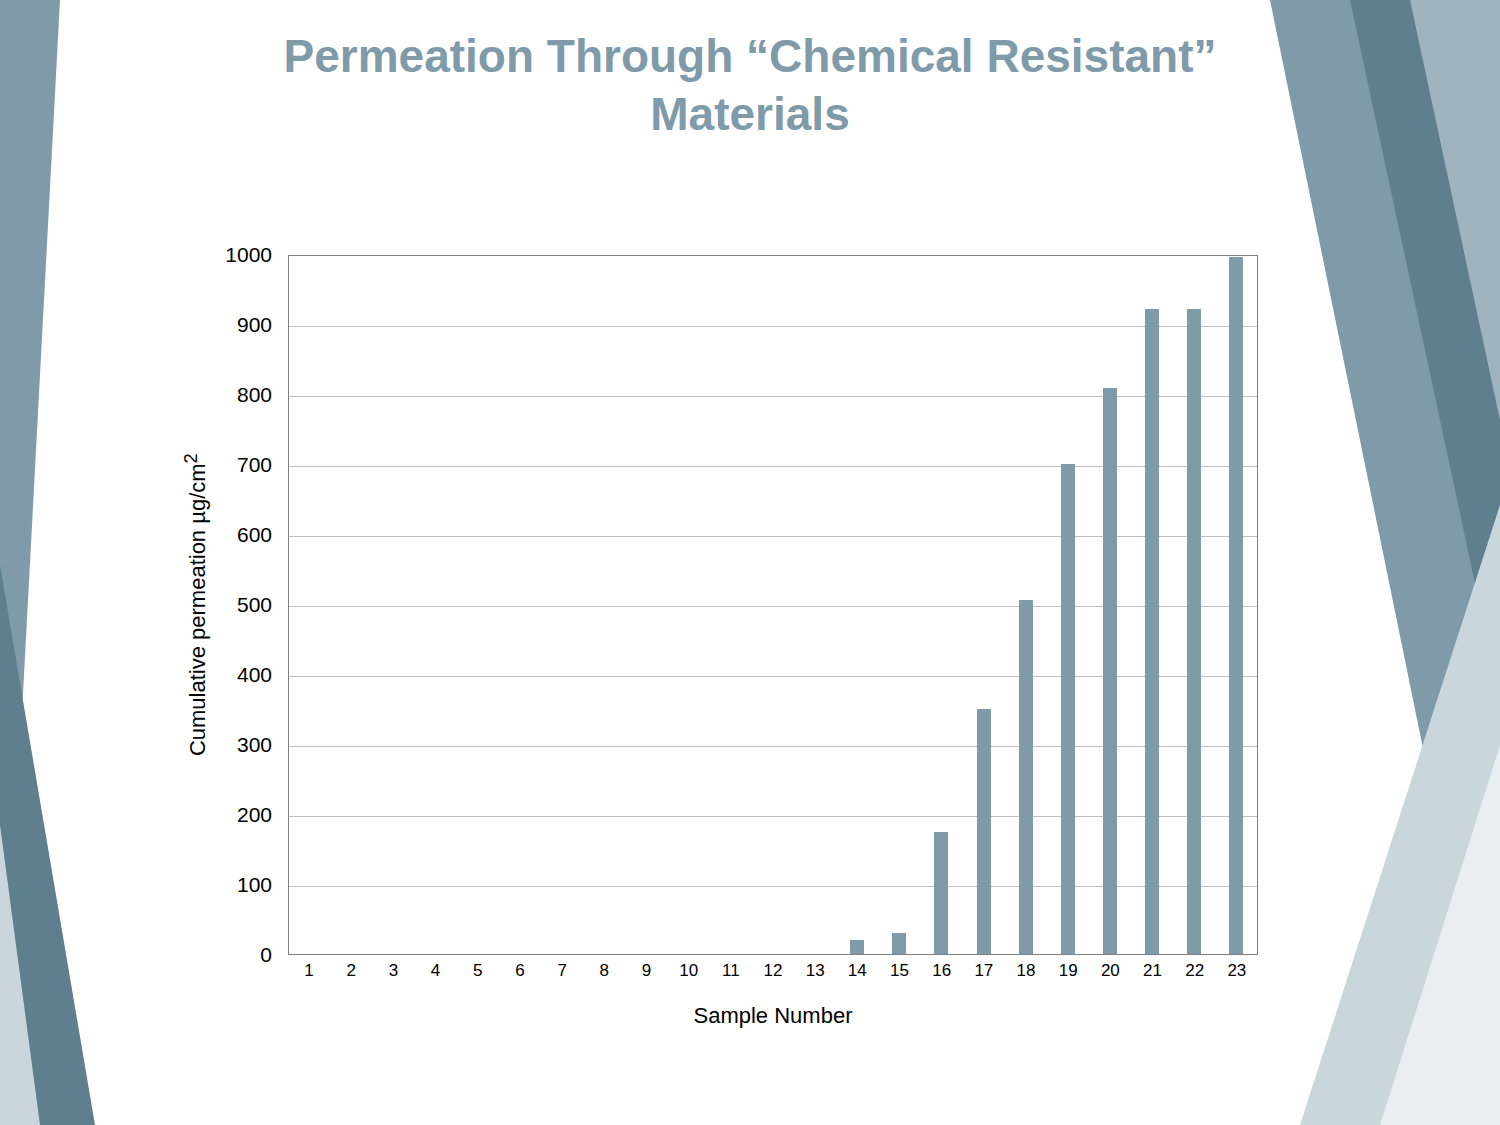Permeation Through “Chemical Resistant”
Materials
Cumulative permeation µg/cm2
1000
900
800
700
600
500
400
300
200
100
0
1
2
3
4
5
6
7
8
9
10
11
12
13
14
15
16
17
18
19
20
21
22
23
Sample Number